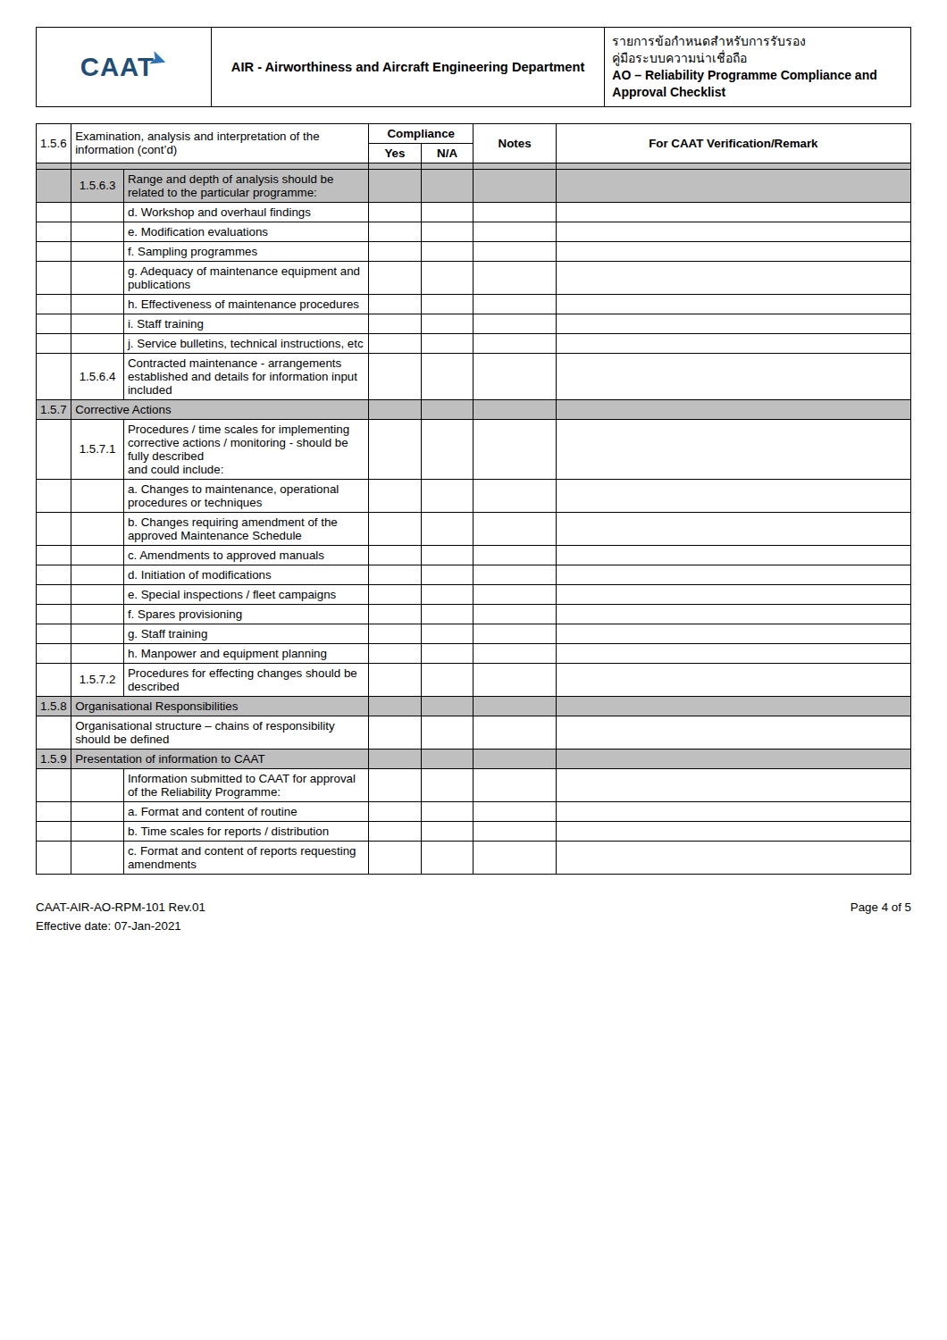| CAAT ➤ | AIR - Airworthiness and Aircraft Engineering Department | รายการข้อกำหนดสำหรับการรับรอง คู่มือระบบความน่าเชื่อถือ AO – Reliability Programme Compliance and Approval Checklist |
| 1.5.6 | Examination, analysis and interpretation of the information (cont’d) | Compliance | Notes | For CAAT Verification/Remark |
| Yes | N/A |
| | 1.5.6.3 | Range and depth of analysis should be related to the particular programme: | | | | |
| | | d. Workshop and overhaul findings | | | | |
| | | e. Modification evaluations | | | | |
| | | f. Sampling programmes | | | | |
| | | g. Adequacy of maintenance equipment and publications | | | | |
| | | h. Effectiveness of maintenance procedures | | | | |
| | | i. Staff training | | | | |
| | | j. Service bulletins, technical instructions, etc | | | | |
| | 1.5.6.4 | Contracted maintenance - arrangements established and details for information input included | | | | |
| 1.5.7 | Corrective Actions | | | | |
| | 1.5.7.1 | Procedures / time scales for implementing corrective actions / monitoring - should be fully described and could include: | | | | |
| | | a. Changes to maintenance, operational procedures or techniques | | | | |
| | | b. Changes requiring amendment of the approved Maintenance Schedule | | | | |
| | | c. Amendments to approved manuals | | | | |
| | | d. Initiation of modifications | | | | |
| | | e. Special inspections / fleet campaigns | | | | |
| | | f. Spares provisioning | | | | |
| | | g. Staff training | | | | |
| | | h. Manpower and equipment planning | | | | |
| | 1.5.7.2 | Procedures for effecting changes should be described | | | | |
| 1.5.8 | Organisational Responsibilities | | | | |
| | Organisational structure – chains of responsibility should be defined | | | | |
| 1.5.9 | Presentation of information to CAAT | | | | |
| | | Information submitted to CAAT for approval of the Reliability Programme: | | | | |
| | | a. Format and content of routine | | | | |
| | | b. Time scales for reports / distribution | | | | |
| | | c. Format and content of reports requesting amendments | | | | |
CAAT-AIR-AO-RPM-101 Rev.01
Effective date: 07-Jan-2021 Page 4 of 5